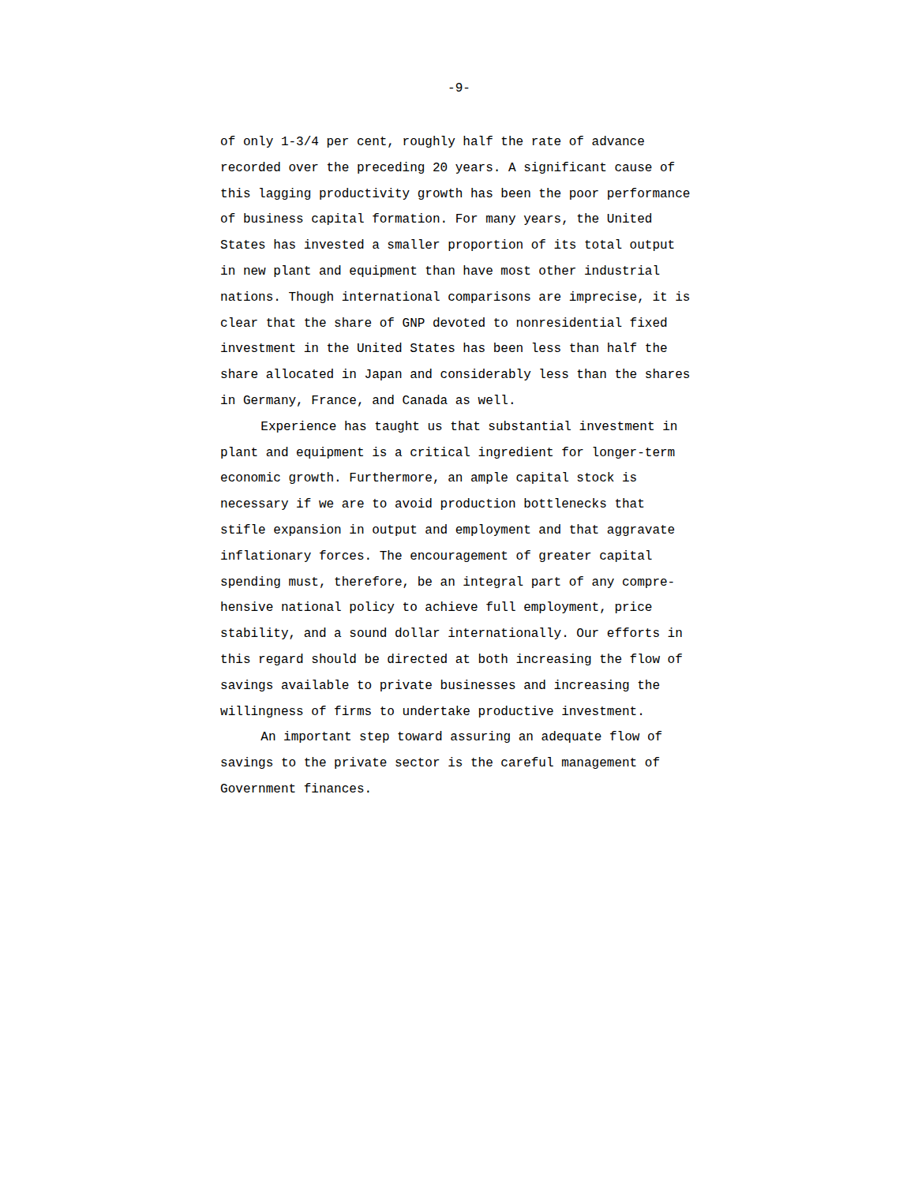-9-
of only 1-3/4 per cent, roughly half the rate of advance recorded over the preceding 20 years. A significant cause of this lagging productivity growth has been the poor performance of business capital formation. For many years, the United States has invested a smaller proportion of its total output in new plant and equipment than have most other industrial nations. Though international comparisons are imprecise, it is clear that the share of GNP devoted to nonresidential fixed investment in the United States has been less than half the share allocated in Japan and considerably less than the shares in Germany, France, and Canada as well.
Experience has taught us that substantial investment in plant and equipment is a critical ingredient for longer-term economic growth. Furthermore, an ample capital stock is necessary if we are to avoid production bottlenecks that stifle expansion in output and employment and that aggravate inflationary forces. The encouragement of greater capital spending must, therefore, be an integral part of any compre- hensive national policy to achieve full employment, price stability, and a sound dollar internationally. Our efforts in this regard should be directed at both increasing the flow of savings available to private businesses and increasing the willingness of firms to undertake productive investment.
An important step toward assuring an adequate flow of savings to the private sector is the careful management of Government finances.